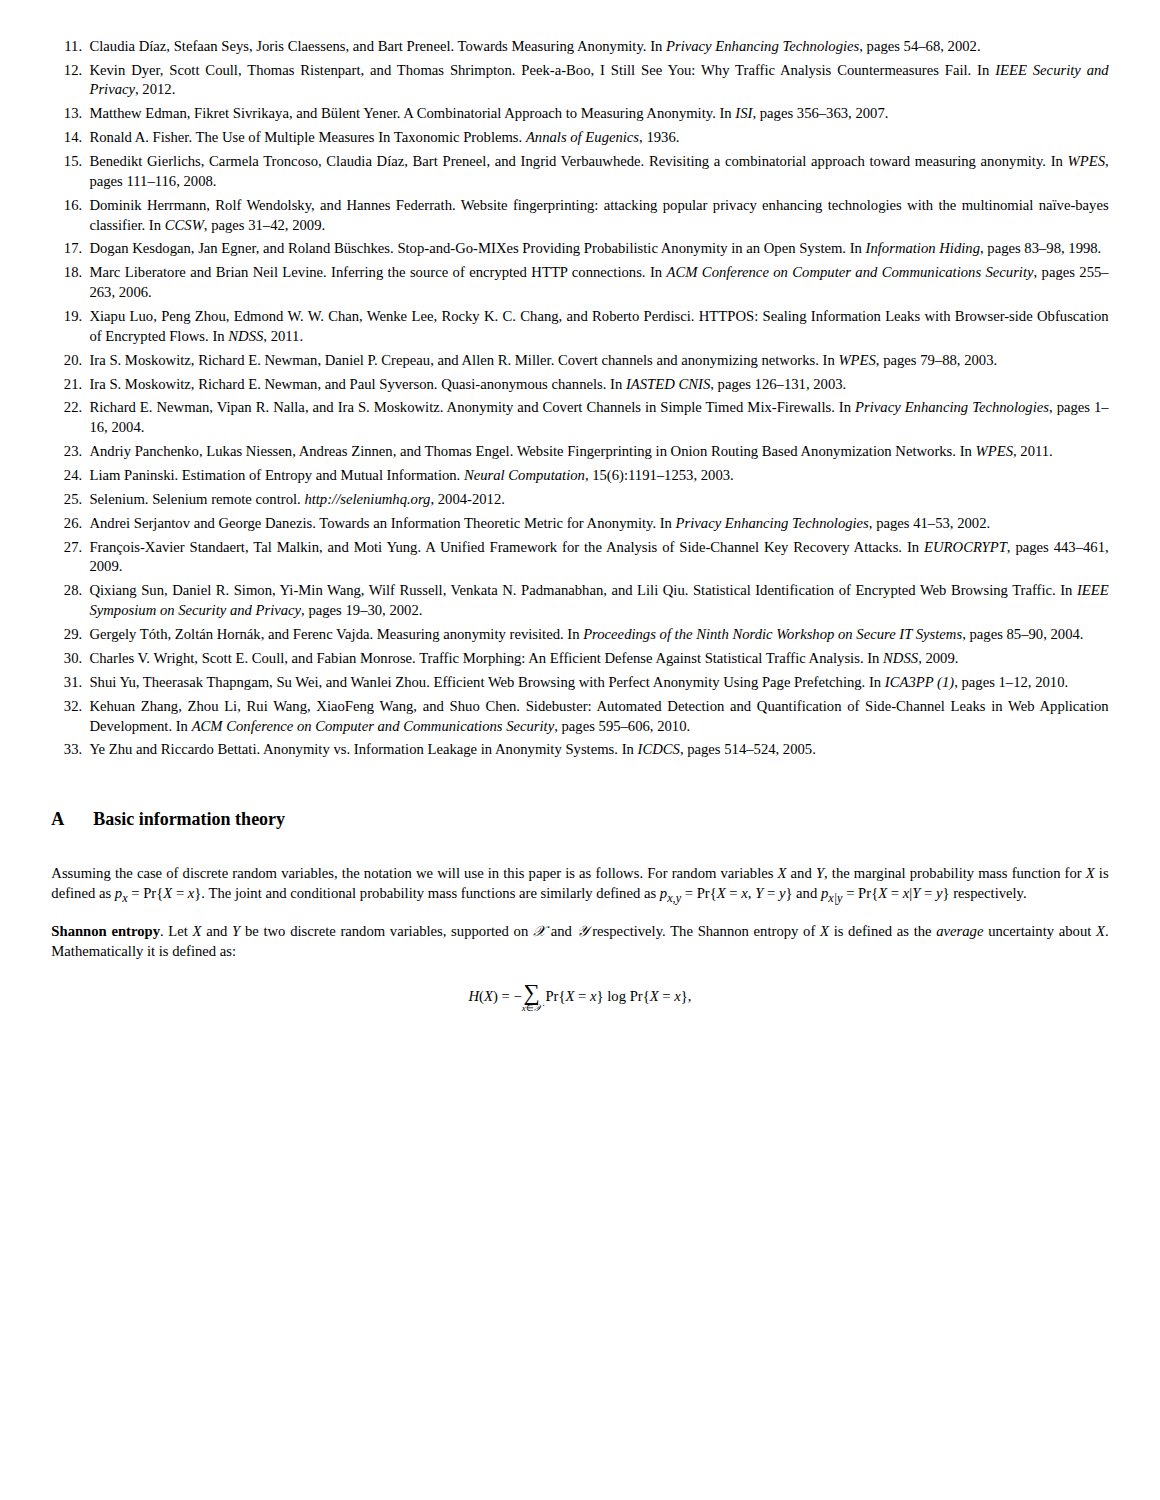Claudia Díaz, Stefaan Seys, Joris Claessens, and Bart Preneel. Towards Measuring Anonymity. In Privacy Enhancing Technologies, pages 54–68, 2002.
Kevin Dyer, Scott Coull, Thomas Ristenpart, and Thomas Shrimpton. Peek-a-Boo, I Still See You: Why Traffic Analysis Countermeasures Fail. In IEEE Security and Privacy, 2012.
Matthew Edman, Fikret Sivrikaya, and Bülent Yener. A Combinatorial Approach to Measuring Anonymity. In ISI, pages 356–363, 2007.
Ronald A. Fisher. The Use of Multiple Measures In Taxonomic Problems. Annals of Eugenics, 1936.
Benedikt Gierlichs, Carmela Troncoso, Claudia Díaz, Bart Preneel, and Ingrid Verbauwhede. Revisiting a combinatorial approach toward measuring anonymity. In WPES, pages 111–116, 2008.
Dominik Herrmann, Rolf Wendolsky, and Hannes Federrath. Website fingerprinting: attacking popular privacy enhancing technologies with the multinomial naïve-bayes classifier. In CCSW, pages 31–42, 2009.
Dogan Kesdogan, Jan Egner, and Roland Büschkes. Stop-and-Go-MIXes Providing Probabilistic Anonymity in an Open System. In Information Hiding, pages 83–98, 1998.
Marc Liberatore and Brian Neil Levine. Inferring the source of encrypted HTTP connections. In ACM Conference on Computer and Communications Security, pages 255–263, 2006.
Xiapu Luo, Peng Zhou, Edmond W. W. Chan, Wenke Lee, Rocky K. C. Chang, and Roberto Perdisci. HTTPOS: Sealing Information Leaks with Browser-side Obfuscation of Encrypted Flows. In NDSS, 2011.
Ira S. Moskowitz, Richard E. Newman, Daniel P. Crepeau, and Allen R. Miller. Covert channels and anonymizing networks. In WPES, pages 79–88, 2003.
Ira S. Moskowitz, Richard E. Newman, and Paul Syverson. Quasi-anonymous channels. In IASTED CNIS, pages 126–131, 2003.
Richard E. Newman, Vipan R. Nalla, and Ira S. Moskowitz. Anonymity and Covert Channels in Simple Timed Mix-Firewalls. In Privacy Enhancing Technologies, pages 1–16, 2004.
Andriy Panchenko, Lukas Niessen, Andreas Zinnen, and Thomas Engel. Website Fingerprinting in Onion Routing Based Anonymization Networks. In WPES, 2011.
Liam Paninski. Estimation of Entropy and Mutual Information. Neural Computation, 15(6):1191–1253, 2003.
Selenium. Selenium remote control. http://seleniumhq.org, 2004-2012.
Andrei Serjantov and George Danezis. Towards an Information Theoretic Metric for Anonymity. In Privacy Enhancing Technologies, pages 41–53, 2002.
François-Xavier Standaert, Tal Malkin, and Moti Yung. A Unified Framework for the Analysis of Side-Channel Key Recovery Attacks. In EUROCRYPT, pages 443–461, 2009.
Qixiang Sun, Daniel R. Simon, Yi-Min Wang, Wilf Russell, Venkata N. Padmanabhan, and Lili Qiu. Statistical Identification of Encrypted Web Browsing Traffic. In IEEE Symposium on Security and Privacy, pages 19–30, 2002.
Gergely Tóth, Zoltán Hornák, and Ferenc Vajda. Measuring anonymity revisited. In Proceedings of the Ninth Nordic Workshop on Secure IT Systems, pages 85–90, 2004.
Charles V. Wright, Scott E. Coull, and Fabian Monrose. Traffic Morphing: An Efficient Defense Against Statistical Traffic Analysis. In NDSS, 2009.
Shui Yu, Theerasak Thapngam, Su Wei, and Wanlei Zhou. Efficient Web Browsing with Perfect Anonymity Using Page Prefetching. In ICA3PP (1), pages 1–12, 2010.
Kehuan Zhang, Zhou Li, Rui Wang, XiaoFeng Wang, and Shuo Chen. Sidebuster: Automated Detection and Quantification of Side-Channel Leaks in Web Application Development. In ACM Conference on Computer and Communications Security, pages 595–606, 2010.
Ye Zhu and Riccardo Bettati. Anonymity vs. Information Leakage in Anonymity Systems. In ICDCS, pages 514–524, 2005.
ABasic information theory
Assuming the case of discrete random variables, the notation we will use in this paper is as follows. For random variables X and Y, the marginal probability mass function for X is defined as px = Pr{X = x}. The joint and conditional probability mass functions are similarly defined as px,y = Pr{X = x, Y = y} and px|y = Pr{X = x|Y = y} respectively.
Shannon entropy. Let X and Y be two discrete random variables, supported on 𝒳 and 𝒴 respectively. The Shannon entropy of X is defined as the average uncertainty about X. Mathematically it is defined as:
H(X) = −∑x∈𝒳 Pr{X = x} log Pr{X = x},